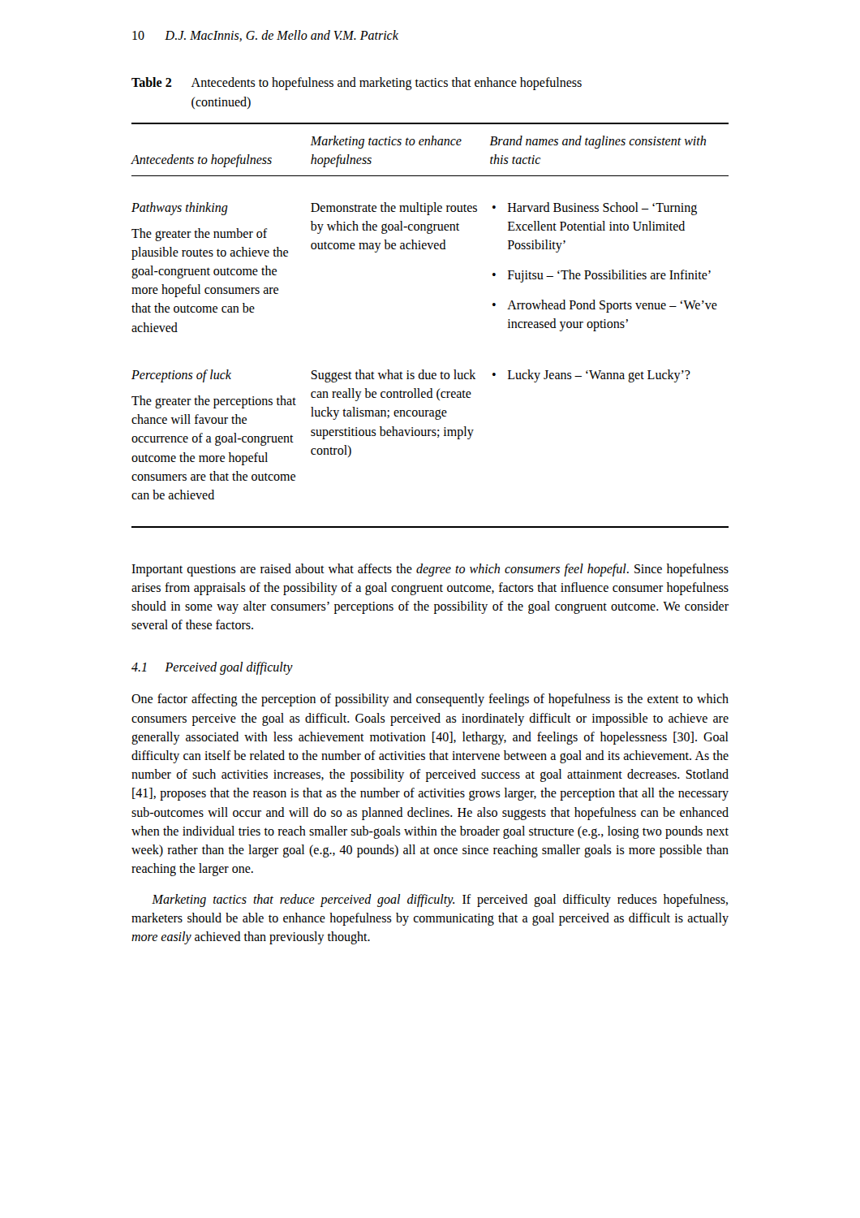10 D.J. MacInnis, G. de Mello and V.M. Patrick
Table 2 Antecedents to hopefulness and marketing tactics that enhance hopefulness (continued)
| Antecedents to hopefulness | Marketing tactics to enhance hopefulness | Brand names and taglines consistent with this tactic |
| --- | --- | --- |
| Pathways thinking The greater the number of plausible routes to achieve the goal-congruent outcome the more hopeful consumers are that the outcome can be achieved | Demonstrate the multiple routes by which the goal-congruent outcome may be achieved | Harvard Business School – ‘Turning Excellent Potential into Unlimited Possibility’ Fujitsu – ‘The Possibilities are Infinite’ Arrowhead Pond Sports venue – ‘We’ve increased your options’ |
| Perceptions of luck The greater the perceptions that chance will favour the occurrence of a goal-congruent outcome the more hopeful consumers are that the outcome can be achieved | Suggest that what is due to luck can really be controlled (create lucky talisman; encourage superstitious behaviours; imply control) | Lucky Jeans – ‘Wanna get Lucky’? |
Important questions are raised about what affects the degree to which consumers feel hopeful. Since hopefulness arises from appraisals of the possibility of a goal congruent outcome, factors that influence consumer hopefulness should in some way alter consumers’ perceptions of the possibility of the goal congruent outcome. We consider several of these factors.
4.1 Perceived goal difficulty
One factor affecting the perception of possibility and consequently feelings of hopefulness is the extent to which consumers perceive the goal as difficult. Goals perceived as inordinately difficult or impossible to achieve are generally associated with less achievement motivation [40], lethargy, and feelings of hopelessness [30]. Goal difficulty can itself be related to the number of activities that intervene between a goal and its achievement. As the number of such activities increases, the possibility of perceived success at goal attainment decreases. Stotland [41], proposes that the reason is that as the number of activities grows larger, the perception that all the necessary sub-outcomes will occur and will do so as planned declines. He also suggests that hopefulness can be enhanced when the individual tries to reach smaller sub-goals within the broader goal structure (e.g., losing two pounds next week) rather than the larger goal (e.g., 40 pounds) all at once since reaching smaller goals is more possible than reaching the larger one.
Marketing tactics that reduce perceived goal difficulty. If perceived goal difficulty reduces hopefulness, marketers should be able to enhance hopefulness by communicating that a goal perceived as difficult is actually more easily achieved than previously thought.